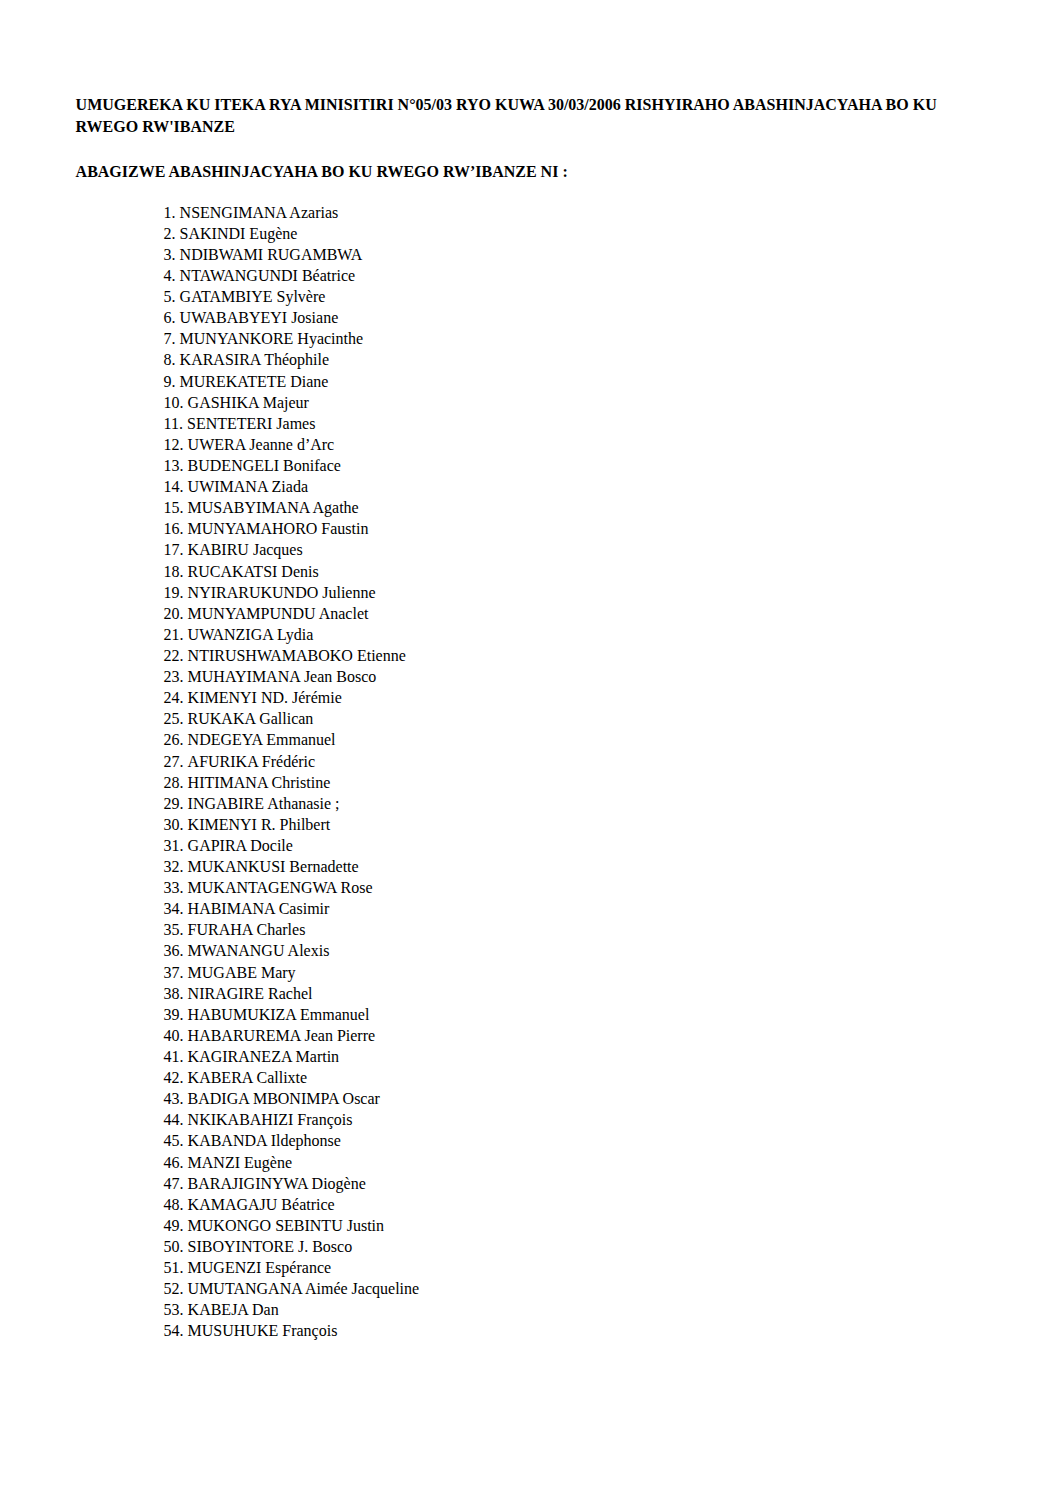UMUGEREKA KU ITEKA RYA MINISITIRI N°05/03 RYO KUWA 30/03/2006 RISHYIRAHO ABASHINJACYAHA BO KU RWEGO RW'IBANZE
ABAGIZWE ABASHINJACYAHA BO KU RWEGO RW’IBANZE NI :
NSENGIMANA Azarias
SAKINDI Eugène
NDIBWAMI RUGAMBWA
NTAWANGUNDI Béatrice
GATAMBIYE Sylvère
UWABABYEYI Josiane
MUNYANKORE Hyacinthe
KARASIRA Théophile
MUREKATETE Diane
GASHIKA Majeur
SENTETERI James
UWERA Jeanne d’Arc
BUDENGELI Boniface
UWIMANA Ziada
MUSABYIMANA Agathe
MUNYAMAHORO Faustin
KABIRU Jacques
RUCAKATSI Denis
NYIRARUKUNDO Julienne
MUNYAMPUNDU Anaclet
UWANZIGA Lydia
NTIRUSHWAMABOKO Etienne
MUHAYIMANA Jean Bosco
KIMENYI ND. Jérémie
RUKAKA Gallican
NDEGEYA Emmanuel
AFURIKA Frédéric
HITIMANA Christine
INGABIRE Athanasie ;
KIMENYI R. Philbert
GAPIRA Docile
MUKANKUSI Bernadette
MUKANTAGENGWA Rose
HABIMANA Casimir
FURAHA Charles
MWANANGU Alexis
MUGABE Mary
NIRAGIRE Rachel
HABUMUKIZA Emmanuel
HABARUREMA Jean Pierre
KAGIRANEZA Martin
KABERA Callixte
BADIGA MBONIMPA Oscar
NKIKABAHIZI François
KABANDA Ildephonse
MANZI Eugène
BARAJIGINYWA Diogène
KAMAGAJU Béatrice
MUKONGO SEBINTU Justin
SIBOYINTORE J. Bosco
MUGENZI Espérance
UMUTANGANA Aimée Jacqueline
KABEJA Dan
MUSUHUKE François